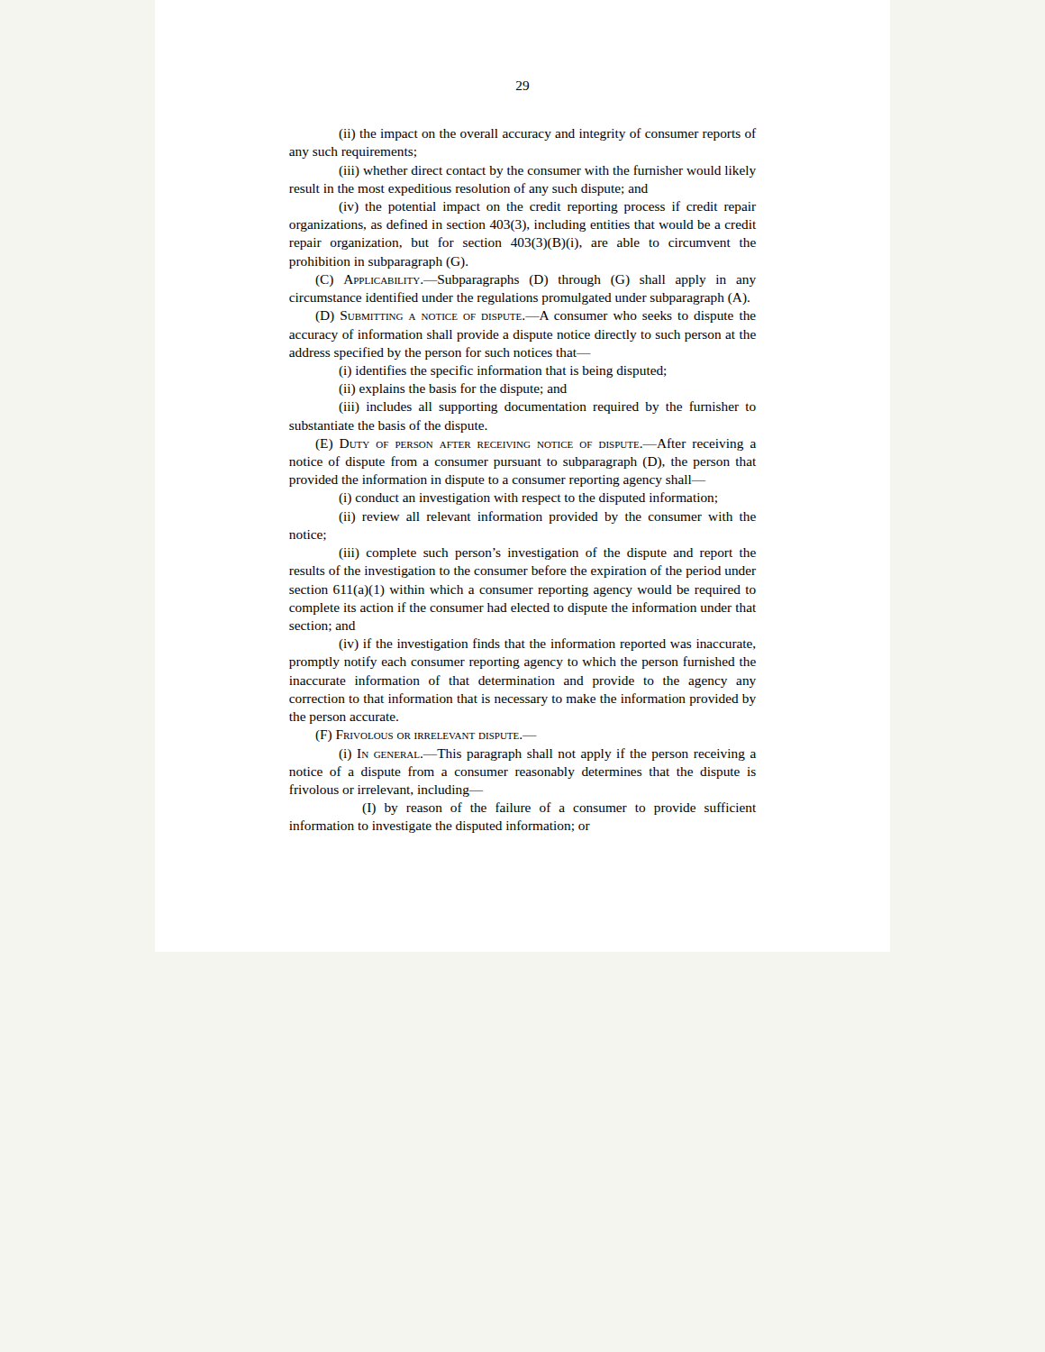29
(ii) the impact on the overall accuracy and integrity of consumer reports of any such requirements;
(iii) whether direct contact by the consumer with the furnisher would likely result in the most expeditious resolution of any such dispute; and
(iv) the potential impact on the credit reporting process if credit repair organizations, as defined in section 403(3), including entities that would be a credit repair organization, but for section 403(3)(B)(i), are able to circumvent the prohibition in subparagraph (G).
(C) Applicability.—Subparagraphs (D) through (G) shall apply in any circumstance identified under the regulations promulgated under subparagraph (A).
(D) Submitting a notice of dispute.—A consumer who seeks to dispute the accuracy of information shall provide a dispute notice directly to such person at the address specified by the person for such notices that—
(i) identifies the specific information that is being disputed;
(ii) explains the basis for the dispute; and
(iii) includes all supporting documentation required by the furnisher to substantiate the basis of the dispute.
(E) Duty of person after receiving notice of dispute.—After receiving a notice of dispute from a consumer pursuant to subparagraph (D), the person that provided the information in dispute to a consumer reporting agency shall—
(i) conduct an investigation with respect to the disputed information;
(ii) review all relevant information provided by the consumer with the notice;
(iii) complete such person’s investigation of the dispute and report the results of the investigation to the consumer before the expiration of the period under section 611(a)(1) within which a consumer reporting agency would be required to complete its action if the consumer had elected to dispute the information under that section; and
(iv) if the investigation finds that the information reported was inaccurate, promptly notify each consumer reporting agency to which the person furnished the inaccurate information of that determination and provide to the agency any correction to that information that is necessary to make the information provided by the person accurate.
(F) Frivolous or irrelevant dispute.—
(i) In general.—This paragraph shall not apply if the person receiving a notice of a dispute from a consumer reasonably determines that the dispute is frivolous or irrelevant, including—
(I) by reason of the failure of a consumer to provide sufficient information to investigate the disputed information; or